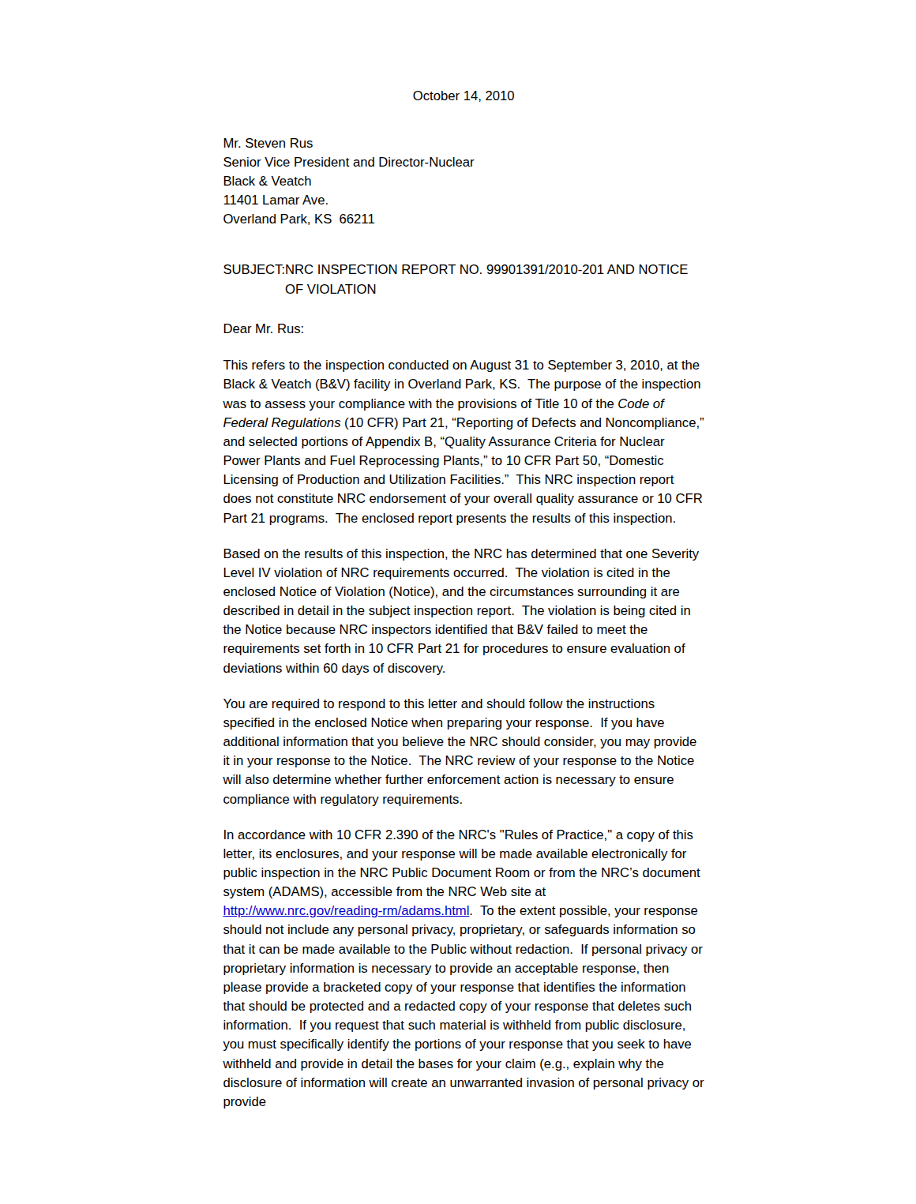October 14, 2010
Mr. Steven Rus Senior Vice President and Director-Nuclear Black & Veatch 11401 Lamar Ave. Overland Park, KS 66211
| SUBJECT: | NRC INSPECTION REPORT NO. 99901391/2010-201 AND NOTICE OF VIOLATION |
Dear Mr. Rus:
This refers to the inspection conducted on August 31 to September 3, 2010, at the Black & Veatch (B&V) facility in Overland Park, KS. The purpose of the inspection was to assess your compliance with the provisions of Title 10 of the Code of Federal Regulations (10 CFR) Part 21, “Reporting of Defects and Noncompliance,” and selected portions of Appendix B, “Quality Assurance Criteria for Nuclear Power Plants and Fuel Reprocessing Plants,” to 10 CFR Part 50, “Domestic Licensing of Production and Utilization Facilities.” This NRC inspection report does not constitute NRC endorsement of your overall quality assurance or 10 CFR Part 21 programs. The enclosed report presents the results of this inspection.
Based on the results of this inspection, the NRC has determined that one Severity Level IV violation of NRC requirements occurred. The violation is cited in the enclosed Notice of Violation (Notice), and the circumstances surrounding it are described in detail in the subject inspection report. The violation is being cited in the Notice because NRC inspectors identified that B&V failed to meet the requirements set forth in 10 CFR Part 21 for procedures to ensure evaluation of deviations within 60 days of discovery.
You are required to respond to this letter and should follow the instructions specified in the enclosed Notice when preparing your response. If you have additional information that you believe the NRC should consider, you may provide it in your response to the Notice. The NRC review of your response to the Notice will also determine whether further enforcement action is necessary to ensure compliance with regulatory requirements.
In accordance with 10 CFR 2.390 of the NRC's "Rules of Practice," a copy of this letter, its enclosures, and your response will be made available electronically for public inspection in the NRC Public Document Room or from the NRC’s document system (ADAMS), accessible from the NRC Web site at http://www.nrc.gov/reading-rm/adams.html. To the extent possible, your response should not include any personal privacy, proprietary, or safeguards information so that it can be made available to the Public without redaction. If personal privacy or proprietary information is necessary to provide an acceptable response, then please provide a bracketed copy of your response that identifies the information that should be protected and a redacted copy of your response that deletes such information. If you request that such material is withheld from public disclosure, you must specifically identify the portions of your response that you seek to have withheld and provide in detail the bases for your claim (e.g., explain why the disclosure of information will create an unwarranted invasion of personal privacy or provide